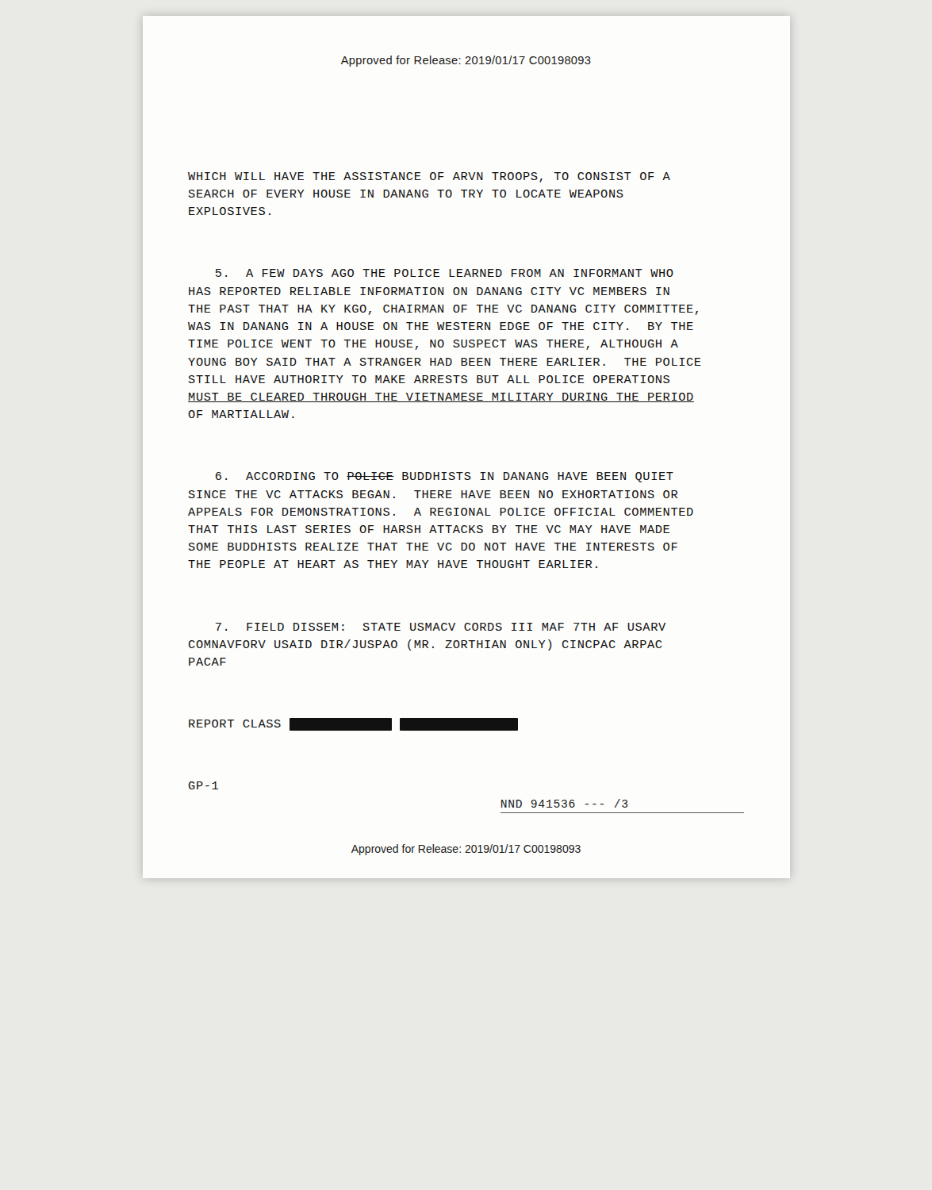Approved for Release: 2019/01/17 C00198093
WHICH WILL HAVE THE ASSISTANCE OF ARVN TROOPS, TO CONSIST OF A SEARCH OF EVERY HOUSE IN DANANG TO TRY TO LOCATE WEAPONS EXPLOSIVES.
5. A FEW DAYS AGO THE POLICE LEARNED FROM AN INFORMANT WHO HAS REPORTED RELIABLE INFORMATION ON DANANG CITY VC MEMBERS IN THE PAST THAT HA KY KGO, CHAIRMAN OF THE VC DANANG CITY COMMITTEE, WAS IN DANANG IN A HOUSE ON THE WESTERN EDGE OF THE CITY. BY THE TIME POLICE WENT TO THE HOUSE, NO SUSPECT WAS THERE, ALTHOUGH A YOUNG BOY SAID THAT A STRANGER HAD BEEN THERE EARLIER. THE POLICE STILL HAVE AUTHORITY TO MAKE ARRESTS BUT ALL POLICE OPERATIONS MUST BE CLEARED THROUGH THE VIETNAMESE MILITARY DURING THE PERIOD OF MARTIALLAW.
6. ACCORDING TO POLICE BUDDHISTS IN DANANG HAVE BEEN QUIET SINCE THE VC ATTACKS BEGAN. THERE HAVE BEEN NO EXHORTATIONS OR APPEALS FOR DEMONSTRATIONS. A REGIONAL POLICE OFFICIAL COMMENTED THAT THIS LAST SERIES OF HARSH ATTACKS BY THE VC MAY HAVE MADE SOME BUDDHISTS REALIZE THAT THE VC DO NOT HAVE THE INTERESTS OF THE PEOPLE AT HEART AS THEY MAY HAVE THOUGHT EARLIER.
7. FIELD DISSEM: STATE USMACV CORDS III MAF 7TH AF USARV COMNAVFORV USAID DIR/JUSPAO (MR. ZORTHIAN ONLY) CINCPAC ARPAC PACAF
REPORT CLASS
GP-1
NND 941536 --- /3
Approved for Release: 2019/01/17 C00198093